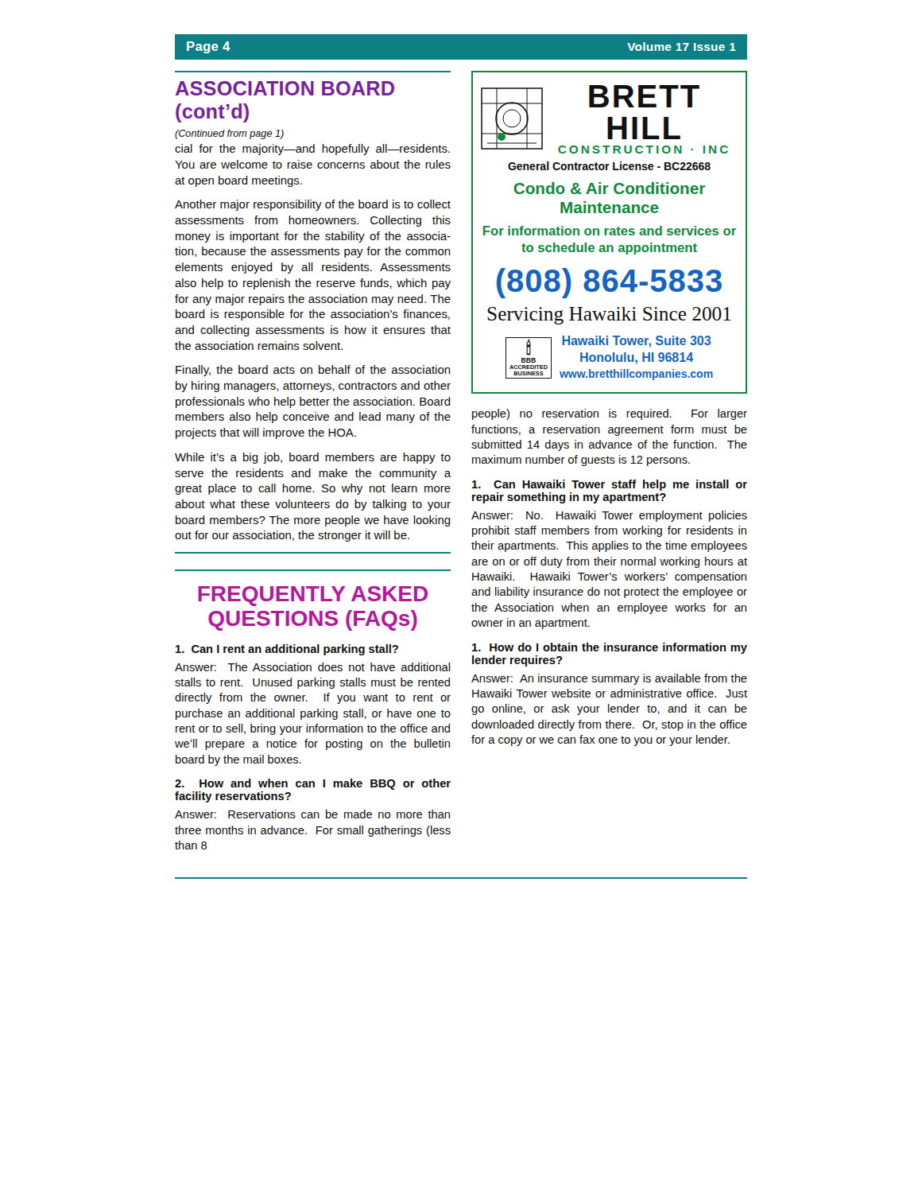Page 4
Volume 17 Issue 1
ASSOCIATION BOARD (cont’d)
(Continued from page 1)
cial for the majority—and hopefully all—residents. You are welcome to raise concerns about the rules at open board meetings.
Another major responsibility of the board is to collect assessments from homeowners. Collecting this money is important for the stability of the association, because the assessments pay for the common elements enjoyed by all residents. Assessments also help to replenish the reserve funds, which pay for any major repairs the association may need. The board is responsible for the association’s finances, and collecting assessments is how it ensures that the association remains solvent.
Finally, the board acts on behalf of the association by hiring managers, attorneys, contractors and other professionals who help better the association. Board members also help conceive and lead many of the projects that will improve the HOA.
While it’s a big job, board members are happy to serve the residents and make the community a great place to call home. So why not learn more about what these volunteers do by talking to your board members? The more people we have looking out for our association, the stronger it will be.
FREQUENTLY ASKED
QUESTIONS (FAQs)
1. Can I rent an additional parking stall?
Answer: The Association does not have additional stalls to rent. Unused parking stalls must be rented directly from the owner. If you want to rent or purchase an additional parking stall, or have one to rent or to sell, bring your information to the office and we’ll prepare a notice for posting on the bulletin board by the mail boxes.
2. How and when can I make BBQ or other facility reservations?
Answer: Reservations can be made no more than three months in advance. For small gatherings (less than 8
BRETT HILL
CONSTRUCTION · INC
General Contractor License - BC22668
Condo & Air Conditioner Maintenance
For information on rates and services or
to schedule an appointment
(808) 864-5833
Servicing Hawaiki Since 2001
🕯
BBB
ACCREDITED
BUSINESS
Hawaiki Tower, Suite 303
Honolulu, HI 96814
www.bretthillcompanies.com
people) no reservation is required. For larger functions, a reservation agreement form must be submitted 14 days in advance of the function. The maximum number of guests is 12 persons.
1. Can Hawaiki Tower staff help me install or repair something in my apartment?
Answer: No. Hawaiki Tower employment policies prohibit staff members from working for residents in their apartments. This applies to the time employees are on or off duty from their normal working hours at Hawaiki. Hawaiki Tower’s workers’ compensation and liability insurance do not protect the employee or the Association when an employee works for an owner in an apartment.
1. How do I obtain the insurance information my lender requires?
Answer: An insurance summary is available from the Hawaiki Tower website or administrative office. Just go online, or ask your lender to, and it can be downloaded directly from there. Or, stop in the office for a copy or we can fax one to you or your lender.